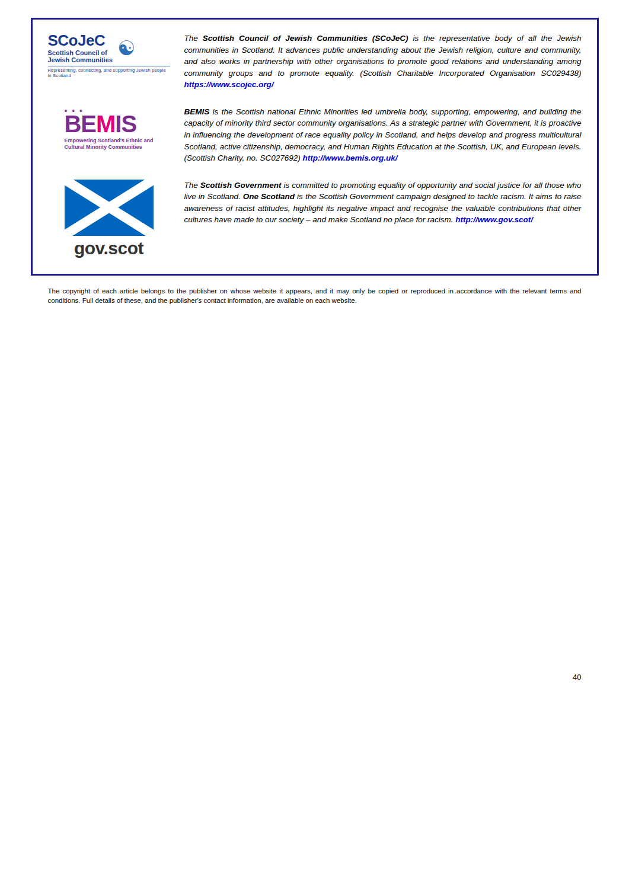SCoJeC
Scottish Council of
Jewish Communities
☯
Representing, connecting, and supporting Jewish people in Scotland
The Scottish Council of Jewish Communities (SCoJeC) is the representative body of all the Jewish communities in Scotland. It advances public understanding about the Jewish religion, culture and community, and also works in partnership with other organisations to promote good relations and understanding among community groups and to promote equality. (Scottish Charitable Incorporated Organisation SC029438) https://www.scojec.org/
• • •
BEMIS
Empowering Scotland's Ethnic and
Cultural Minority Communities
BEMIS is the Scottish national Ethnic Minorities led umbrella body, supporting, empowering, and building the capacity of minority third sector community organisations. As a strategic partner with Government, it is proactive in influencing the development of race equality policy in Scotland, and helps develop and progress multicultural Scotland, active citizenship, democracy, and Human Rights Education at the Scottish, UK, and European levels. (Scottish Charity, no. SC027692) http://www.bemis.org.uk/
gov.scot
The Scottish Government is committed to promoting equality of opportunity and social justice for all those who live in Scotland. One Scotland is the Scottish Government campaign designed to tackle racism. It aims to raise awareness of racist attitudes, highlight its negative impact and recognise the valuable contributions that other cultures have made to our society – and make Scotland no place for racism. http://www.gov.scot/
The copyright of each article belongs to the publisher on whose website it appears, and it may only be copied or reproduced in accordance with the relevant terms and conditions. Full details of these, and the publisher's contact information, are available on each website.
40